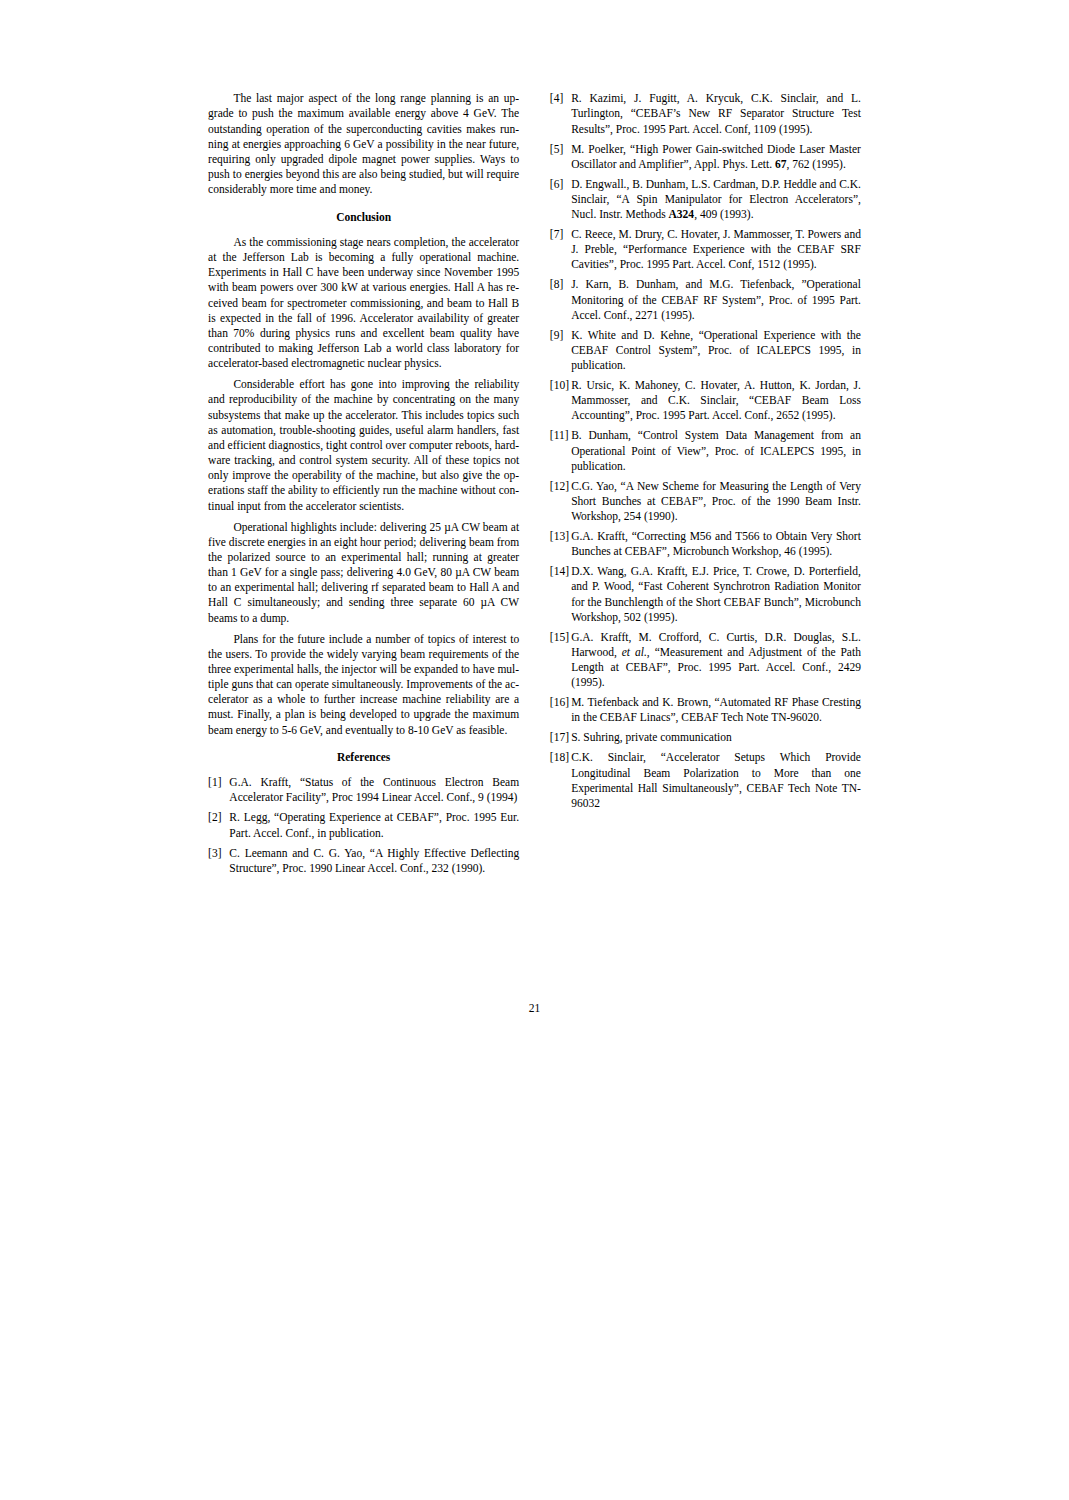The last major aspect of the long range planning is an upgrade to push the maximum available energy above 4 GeV. The outstanding operation of the superconducting cavities makes running at energies approaching 6 GeV a possibility in the near future, requiring only upgraded dipole magnet power supplies. Ways to push to energies beyond this are also being studied, but will require considerably more time and money.
Conclusion
As the commissioning stage nears completion, the accelerator at the Jefferson Lab is becoming a fully operational machine. Experiments in Hall C have been underway since November 1995 with beam powers over 300 kW at various energies. Hall A has received beam for spectrometer commissioning, and beam to Hall B is expected in the fall of 1996. Accelerator availability of greater than 70% during physics runs and excellent beam quality have contributed to making Jefferson Lab a world class laboratory for accelerator-based electromagnetic nuclear physics.
Considerable effort has gone into improving the reliability and reproducibility of the machine by concentrating on the many subsystems that make up the accelerator. This includes topics such as automation, trouble-shooting guides, useful alarm handlers, fast and efficient diagnostics, tight control over computer reboots, hardware tracking, and control system security. All of these topics not only improve the operability of the machine, but also give the operations staff the ability to efficiently run the machine without continual input from the accelerator scientists.
Operational highlights include: delivering 25 µA CW beam at five discrete energies in an eight hour period; delivering beam from the polarized source to an experimental hall; running at greater than 1 GeV for a single pass; delivering 4.0 GeV, 80 µA CW beam to an experimental hall; delivering rf separated beam to Hall A and Hall C simultaneously; and sending three separate 60 µA CW beams to a dump.
Plans for the future include a number of topics of interest to the users. To provide the widely varying beam requirements of the three experimental halls, the injector will be expanded to have multiple guns that can operate simultaneously. Improvements of the accelerator as a whole to further increase machine reliability are a must. Finally, a plan is being developed to upgrade the maximum beam energy to 5-6 GeV, and eventually to 8-10 GeV as feasible.
References
[1] G.A. Krafft, “Status of the Continuous Electron Beam Accelerator Facility”, Proc 1994 Linear Accel. Conf., 9 (1994)
[2] R. Legg, “Operating Experience at CEBAF”, Proc. 1995 Eur. Part. Accel. Conf., in publication.
[3] C. Leemann and C. G. Yao, “A Highly Effective Deflecting Structure”, Proc. 1990 Linear Accel. Conf., 232 (1990).
[4] R. Kazimi, J. Fugitt, A. Krycuk, C.K. Sinclair, and L. Turlington, “CEBAF’s New RF Separator Structure Test Results”, Proc. 1995 Part. Accel. Conf, 1109 (1995).
[5] M. Poelker, “High Power Gain-switched Diode Laser Master Oscillator and Amplifier”, Appl. Phys. Lett. 67, 762 (1995).
[6] D. Engwall., B. Dunham, L.S. Cardman, D.P. Heddle and C.K. Sinclair, “A Spin Manipulator for Electron Accelerators”, Nucl. Instr. Methods A324, 409 (1993).
[7] C. Reece, M. Drury, C. Hovater, J. Mammosser, T. Powers and J. Preble, “Performance Experience with the CEBAF SRF Cavities”, Proc. 1995 Part. Accel. Conf, 1512 (1995).
[8] J. Karn, B. Dunham, and M.G. Tiefenback, ”Operational Monitoring of the CEBAF RF System”, Proc. of 1995 Part. Accel. Conf., 2271 (1995).
[9] K. White and D. Kehne, “Operational Experience with the CEBAF Control System”, Proc. of ICALEPCS 1995, in publication.
[10] R. Ursic, K. Mahoney, C. Hovater, A. Hutton, K. Jordan, J. Mammosser, and C.K. Sinclair, “CEBAF Beam Loss Accounting”, Proc. 1995 Part. Accel. Conf., 2652 (1995).
[11] B. Dunham, “Control System Data Management from an Operational Point of View”, Proc. of ICALEPCS 1995, in publication.
[12] C.G. Yao, “A New Scheme for Measuring the Length of Very Short Bunches at CEBAF”, Proc. of the 1990 Beam Instr. Workshop, 254 (1990).
[13] G.A. Krafft, “Correcting M56 and T566 to Obtain Very Short Bunches at CEBAF”, Microbunch Workshop, 46 (1995).
[14] D.X. Wang, G.A. Krafft, E.J. Price, T. Crowe, D. Porterfield, and P. Wood, “Fast Coherent Synchrotron Radiation Monitor for the Bunchlength of the Short CEBAF Bunch”, Microbunch Workshop, 502 (1995).
[15] G.A. Krafft, M. Crofford, C. Curtis, D.R. Douglas, S.L. Harwood, et al., “Measurement and Adjustment of the Path Length at CEBAF”, Proc. 1995 Part. Accel. Conf., 2429 (1995).
[16] M. Tiefenback and K. Brown, “Automated RF Phase Cresting in the CEBAF Linacs”, CEBAF Tech Note TN-96020.
[17] S. Suhring, private communication
[18] C.K. Sinclair, “Accelerator Setups Which Provide Longitudinal Beam Polarization to More than one Experimental Hall Simultaneously”, CEBAF Tech Note TN-96032
21